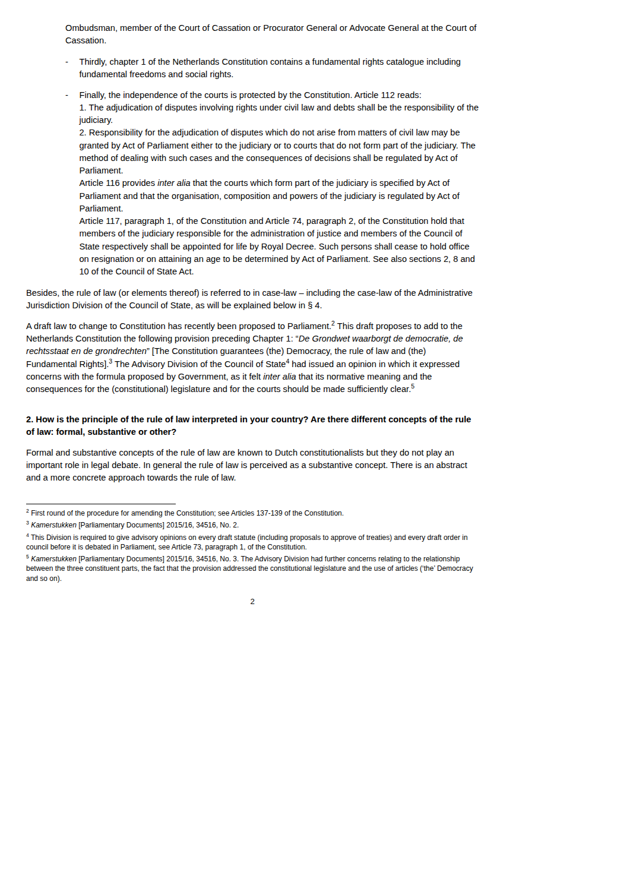Ombudsman, member of the Court of Cassation or Procurator General or Advocate General at the Court of Cassation.
Thirdly, chapter 1 of the Netherlands Constitution contains a fundamental rights catalogue including fundamental freedoms and social rights.
Finally, the independence of the courts is protected by the Constitution. Article 112 reads:
1. The adjudication of disputes involving rights under civil law and debts shall be the responsibility of the judiciary.
2. Responsibility for the adjudication of disputes which do not arise from matters of civil law may be granted by Act of Parliament either to the judiciary or to courts that do not form part of the judiciary. The method of dealing with such cases and the consequences of decisions shall be regulated by Act of Parliament.
Article 116 provides inter alia that the courts which form part of the judiciary is specified by Act of Parliament and that the organisation, composition and powers of the judiciary is regulated by Act of Parliament.
Article 117, paragraph 1, of the Constitution and Article 74, paragraph 2, of the Constitution hold that members of the judiciary responsible for the administration of justice and members of the Council of State respectively shall be appointed for life by Royal Decree. Such persons shall cease to hold office on resignation or on attaining an age to be determined by Act of Parliament. See also sections 2, 8 and 10 of the Council of State Act.
Besides, the rule of law (or elements thereof) is referred to in case-law – including the case-law of the Administrative Jurisdiction Division of the Council of State, as will be explained below in § 4.
A draft law to change to Constitution has recently been proposed to Parliament.2 This draft proposes to add to the Netherlands Constitution the following provision preceding Chapter 1: “De Grondwet waarborgt de democratie, de rechtsstaat en de grondrechten” [The Constitution guarantees (the) Democracy, the rule of law and (the) Fundamental Rights].3 The Advisory Division of the Council of State4 had issued an opinion in which it expressed concerns with the formula proposed by Government, as it felt inter alia that its normative meaning and the consequences for the (constitutional) legislature and for the courts should be made sufficiently clear.5
2. How is the principle of the rule of law interpreted in your country? Are there different concepts of the rule of law: formal, substantive or other?
Formal and substantive concepts of the rule of law are known to Dutch constitutionalists but they do not play an important role in legal debate. In general the rule of law is perceived as a substantive concept. There is an abstract and a more concrete approach towards the rule of law.
2 First round of the procedure for amending the Constitution; see Articles 137-139 of the Constitution.
3 Kamerstukken [Parliamentary Documents] 2015/16, 34516, No. 2.
4 This Division is required to give advisory opinions on every draft statute (including proposals to approve of treaties) and every draft order in council before it is debated in Parliament, see Article 73, paragraph 1, of the Constitution.
5 Kamerstukken [Parliamentary Documents] 2015/16, 34516, No. 3. The Advisory Division had further concerns relating to the relationship between the three constituent parts, the fact that the provision addressed the constitutional legislature and the use of articles (‘the’ Democracy and so on).
2